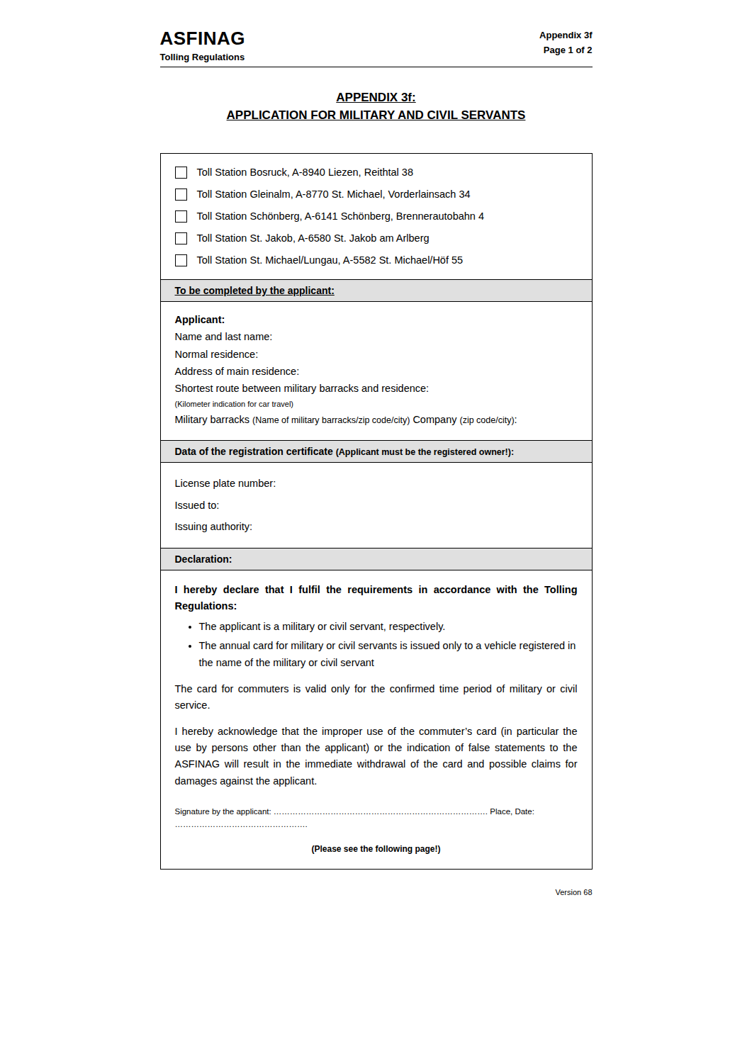ASFINAG
Tolling Regulations
Appendix 3f
Page 1 of 2
APPENDIX 3f: APPLICATION FOR MILITARY AND CIVIL SERVANTS
Toll Station Bosruck, A-8940 Liezen, Reithtal 38
Toll Station Gleinalm, A-8770 St. Michael, Vorderlainsach 34
Toll Station Schönberg, A-6141 Schönberg, Brennerautobahn 4
Toll Station St. Jakob, A-6580 St. Jakob am Arlberg
Toll Station St. Michael/Lungau, A-5582 St. Michael/Höf 55
To be completed by the applicant:
Applicant:
Name and last name:
Normal residence:
Address of main residence:
Shortest route between military barracks and residence:
(Kilometer indication for car travel)
Military barracks (Name of military barracks/zip code/city) Company (zip code/city):
Data of the registration certificate (Applicant must be the registered owner!):
License plate number:
Issued to:
Issuing authority:
Declaration:
I hereby declare that I fulfil the requirements in accordance with the Tolling Regulations:
The applicant is a military or civil servant, respectively.
The annual card for military or civil servants is issued only to a vehicle registered in the name of the military or civil servant
The card for commuters is valid only for the confirmed time period of military or civil service.
I hereby acknowledge that the improper use of the commuter’s card (in particular the use by persons other than the applicant) or the indication of false statements to the ASFINAG will result in the immediate withdrawal of the card and possible claims for damages against the applicant.
Signature by the applicant: ……………………………………………………………………. Place, Date: ………………………………………….
(Please see the following page!)
Version 68